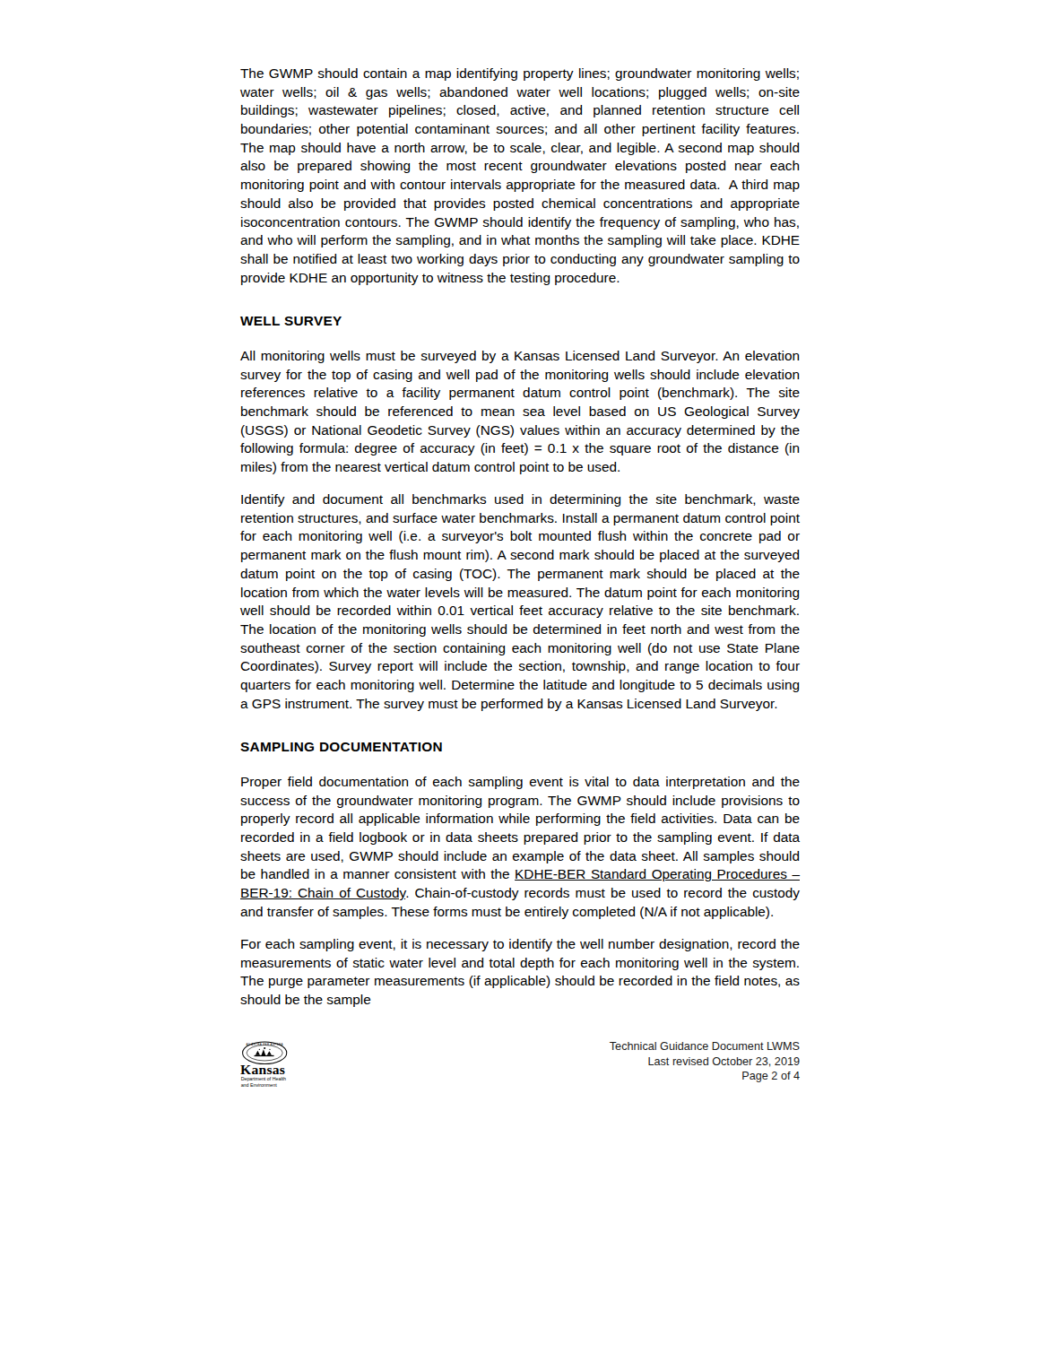The GWMP should contain a map identifying property lines; groundwater monitoring wells; water wells; oil & gas wells; abandoned water well locations; plugged wells; on-site buildings; wastewater pipelines; closed, active, and planned retention structure cell boundaries; other potential contaminant sources; and all other pertinent facility features. The map should have a north arrow, be to scale, clear, and legible. A second map should also be prepared showing the most recent groundwater elevations posted near each monitoring point and with contour intervals appropriate for the measured data. A third map should also be provided that provides posted chemical concentrations and appropriate isoconcentration contours. The GWMP should identify the frequency of sampling, who has, and who will perform the sampling, and in what months the sampling will take place. KDHE shall be notified at least two working days prior to conducting any groundwater sampling to provide KDHE an opportunity to witness the testing procedure.
WELL SURVEY
All monitoring wells must be surveyed by a Kansas Licensed Land Surveyor. An elevation survey for the top of casing and well pad of the monitoring wells should include elevation references relative to a facility permanent datum control point (benchmark). The site benchmark should be referenced to mean sea level based on US Geological Survey (USGS) or National Geodetic Survey (NGS) values within an accuracy determined by the following formula: degree of accuracy (in feet) = 0.1 x the square root of the distance (in miles) from the nearest vertical datum control point to be used.
Identify and document all benchmarks used in determining the site benchmark, waste retention structures, and surface water benchmarks. Install a permanent datum control point for each monitoring well (i.e. a surveyor's bolt mounted flush within the concrete pad or permanent mark on the flush mount rim). A second mark should be placed at the surveyed datum point on the top of casing (TOC). The permanent mark should be placed at the location from which the water levels will be measured. The datum point for each monitoring well should be recorded within 0.01 vertical feet accuracy relative to the site benchmark. The location of the monitoring wells should be determined in feet north and west from the southeast corner of the section containing each monitoring well (do not use State Plane Coordinates). Survey report will include the section, township, and range location to four quarters for each monitoring well. Determine the latitude and longitude to 5 decimals using a GPS instrument. The survey must be performed by a Kansas Licensed Land Surveyor.
SAMPLING DOCUMENTATION
Proper field documentation of each sampling event is vital to data interpretation and the success of the groundwater monitoring program. The GWMP should include provisions to properly record all applicable information while performing the field activities. Data can be recorded in a field logbook or in data sheets prepared prior to the sampling event. If data sheets are used, GWMP should include an example of the data sheet. All samples should be handled in a manner consistent with the KDHE-BER Standard Operating Procedures – BER-19: Chain of Custody. Chain-of-custody records must be used to record the custody and transfer of samples. These forms must be entirely completed (N/A if not applicable).
For each sampling event, it is necessary to identify the well number designation, record the measurements of static water level and total depth for each monitoring well in the system. The purge parameter measurements (if applicable) should be recorded in the field notes, as should be the sample
AD ASTRA PER ASPERA Kansas Department of Health and Environment
Technical Guidance Document LWMS
Last revised October 23, 2019
Page 2 of 4